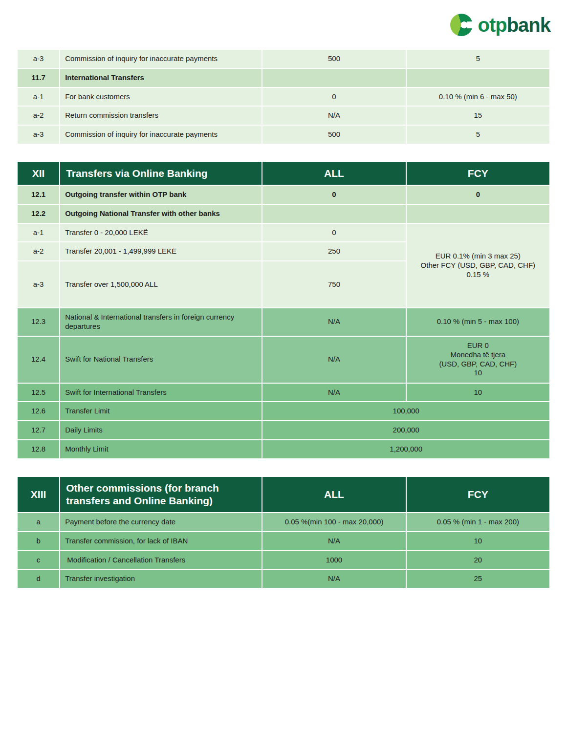otp bank
| a-3 | Commission of inquiry for inaccurate payments | 500 | 5 |
| 11.7 | International Transfers | | |
| a-1 | For bank customers | 0 | 0.10 % (min 6 - max 50) |
| a-2 | Return commission transfers | N/A | 15 |
| a-3 | Commission of inquiry for inaccurate payments | 500 | 5 |
| XII | Transfers via Online Banking | ALL | FCY |
| --- | --- | --- | --- |
| 12.1 | Outgoing transfer within OTP bank | 0 | 0 |
| 12.2 | Outgoing National Transfer with other banks | | |
| a-1 | Transfer 0 - 20,000 LEKË | 0 | EUR 0.1% (min 3 max 25) Other FCY (USD, GBP, CAD, CHF) 0.15 % |
| a-2 | Transfer 20,001 - 1,499,999 LEKË | 250 |
| a-3 | Transfer over 1,500,000 ALL | 750 |
| 12.3 | National & International transfers in foreign currency departures | N/A | 0.10 % (min 5 - max 100) |
| 12.4 | Swift for National Transfers | N/A | EUR 0 Monedha të tjera (USD, GBP, CAD, CHF) 10 |
| 12.5 | Swift for International Transfers | N/A | 10 |
| 12.6 | Transfer Limit | 100,000 |
| 12.7 | Daily Limits | 200,000 |
| 12.8 | Monthly Limit | 1,200,000 |
| XIII | Other commissions (for branch transfers and Online Banking) | ALL | FCY |
| --- | --- | --- | --- |
| a | Payment before the currency date | 0.05 %(min 100 - max 20,000) | 0.05 % (min 1 - max 200) |
| b | Transfer commission, for lack of IBAN | N/A | 10 |
| c | Modification / Cancellation Transfers | 1000 | 20 |
| d | Transfer investigation | N/A | 25 |